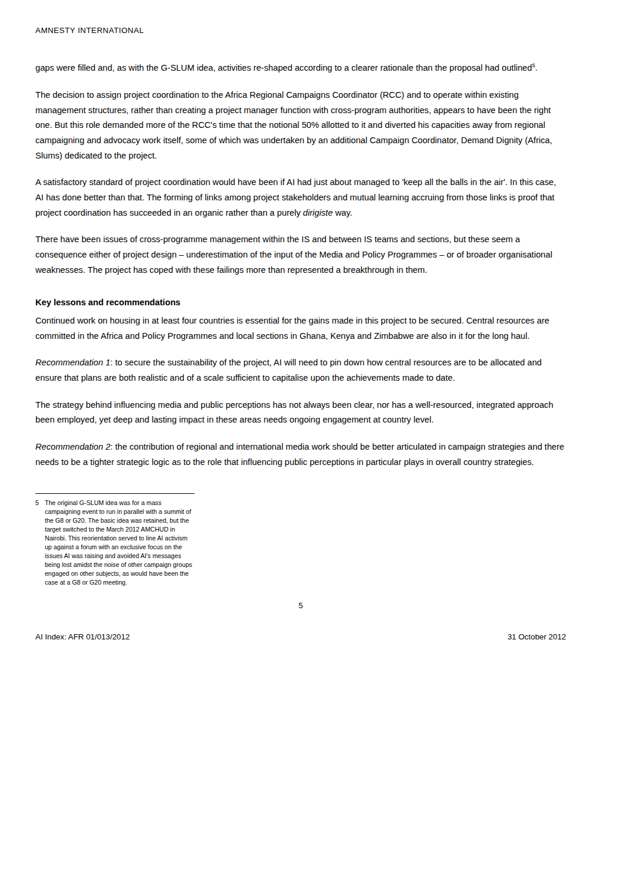AMNESTY INTERNATIONAL
gaps were filled and, as with the G-SLUM idea, activities re-shaped according to a clearer rationale than the proposal had outlined5.
The decision to assign project coordination to the Africa Regional Campaigns Coordinator (RCC) and to operate within existing management structures, rather than creating a project manager function with cross-program authorities, appears to have been the right one. But this role demanded more of the RCC's time that the notional 50% allotted to it and diverted his capacities away from regional campaigning and advocacy work itself, some of which was undertaken by an additional Campaign Coordinator, Demand Dignity (Africa, Slums) dedicated to the project.
A satisfactory standard of project coordination would have been if AI had just about managed to 'keep all the balls in the air'. In this case, AI has done better than that. The forming of links among project stakeholders and mutual learning accruing from those links is proof that project coordination has succeeded in an organic rather than a purely dirigiste way.
There have been issues of cross-programme management within the IS and between IS teams and sections, but these seem a consequence either of project design – underestimation of the input of the Media and Policy Programmes – or of broader organisational weaknesses. The project has coped with these failings more than represented a breakthrough in them.
Key lessons and recommendations
Continued work on housing in at least four countries is essential for the gains made in this project to be secured. Central resources are committed in the Africa and Policy Programmes and local sections in Ghana, Kenya and Zimbabwe are also in it for the long haul.
Recommendation 1: to secure the sustainability of the project, AI will need to pin down how central resources are to be allocated and ensure that plans are both realistic and of a scale sufficient to capitalise upon the achievements made to date.
The strategy behind influencing media and public perceptions has not always been clear, nor has a well-resourced, integrated approach been employed, yet deep and lasting impact in these areas needs ongoing engagement at country level.
Recommendation 2: the contribution of regional and international media work should be better articulated in campaign strategies and there needs to be a tighter strategic logic as to the role that influencing public perceptions in particular plays in overall country strategies.
5 The original G-SLUM idea was for a mass campaigning event to run in parallel with a summit of the G8 or G20. The basic idea was retained, but the target switched to the March 2012 AMCHUD in Nairobi. This reorientation served to line AI activism up against a forum with an exclusive focus on the issues AI was raising and avoided AI's messages being lost amidst the noise of other campaign groups engaged on other subjects, as would have been the case at a G8 or G20 meeting.
5
AI Index: AFR 01/013/2012 31 October 2012